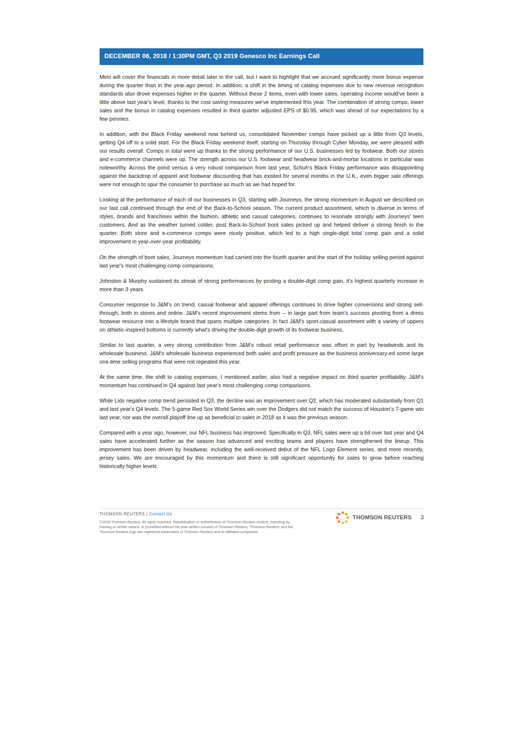DECEMBER 06, 2018 / 1:30PM GMT, Q3 2019 Genesco Inc Earnings Call
Mimi will cover the financials in more detail later in the call, but I want to highlight that we accrued significantly more bonus expense during the quarter than in the year-ago period. In addition, a shift in the timing of catalog expenses due to new revenue recognition standards also drove expenses higher in the quarter. Without these 2 items, even with lower sales, operating income would've been a little above last year's level, thanks to the cost saving measures we've implemented this year. The combination of strong comps, lower sales and the bonus in catalog expenses resulted in third quarter adjusted EPS of $0.95, which was ahead of our expectations by a few pennies.
In addition, with the Black Friday weekend now behind us, consolidated November comps have picked up a little from Q3 levels, getting Q4 off to a solid start. For the Black Friday weekend itself, starting on Thursday through Cyber Monday, we were pleased with our results overall. Comps in total were up thanks to the strong performance of our U.S. businesses led by footwear. Both our stores and e-commerce channels were up. The strength across our U.S. footwear and headwear brick-and-mortar locations in particular was noteworthy. Across the pond versus a very robust comparison from last year, Schuh's Black Friday performance was disappointing against the backdrop of apparel and footwear discounting that has existed for several months in the U.K., even bigger sale offerings were not enough to spur the consumer to purchase as much as we had hoped for.
Looking at the performance of each of our businesses in Q3, starting with Journeys, the strong momentum in August we described on our last call continued through the end of the Back-to-School season. The current product assortment, which is diverse in terms of styles, brands and franchises within the fashion, athletic and casual categories, continues to resonate strongly with Journeys' teen customers. And as the weather turned colder, post Back-to-School boot sales picked up and helped deliver a strong finish to the quarter. Both store and e-commerce comps were nicely positive, which led to a high single-digit total comp gain and a solid improvement in year-over-year profitability.
On the strength of boot sales, Journeys momentum had carried into the fourth quarter and the start of the holiday selling period against last year's most challenging comp comparisons.
Johnston & Murphy sustained its streak of strong performances by posting a double-digit comp gain, it's highest quarterly increase in more than 3 years.
Consumer response to J&M's on trend, casual footwear and apparel offerings continues to drive higher conversions and strong sell-through, both in stores and online. J&M's recent improvement stems from -- in large part from team's success pivoting from a dress footwear resource into a lifestyle brand that spans multiple categories. In fact J&M's sport-casual assortment with a variety of uppers on athletic-inspired bottoms is currently what's driving the double-digit growth of its footwear business.
Similar to last quarter, a very strong contribution from J&M's robust retail performance was offset in part by headwinds and its wholesale business. J&M's wholesale business experienced both sales and profit pressure as the business anniversary-ed some large one-time selling programs that were not repeated this year.
At the same time, the shift to catalog expenses, I mentioned earlier, also had a negative impact on third quarter profitability. J&M's momentum has continued in Q4 against last year's most challenging comp comparisons.
While Lids negative comp trend persisted in Q3, the decline was an improvement over Q2, which has moderated substantially from Q1 and last year's Q4 levels. The 5-game Red Sox World Series win over the Dodgers did not match the success of Houston's 7-game win last year, nor was the overall playoff line up as beneficial to sales in 2018 as it was the previous season.
Compared with a year ago, however, our NFL business has improved. Specifically in Q3, NFL sales were up a bit over last year and Q4 sales have accelerated further as the season has advanced and exciting teams and players have strengthened the lineup. This improvement has been driven by headwear, including the well-received debut of the NFL Logo Element series, and more recently, jersey sales. We are encouraged by this momentum and there is still significant opportunity for sales to grow before reaching historically higher levels.
THOMSON REUTERS | Contact Us
©2018 Thomson Reuters. All rights reserved. Republication or redistribution of Thomson Reuters content, including by framing or similar means, is prohibited without the prior written consent of Thomson Reuters. 'Thomson Reuters' and the Thomson Reuters logo are registered trademarks of Thomson Reuters and its affiliated companies.
THOMSON REUTERS
3